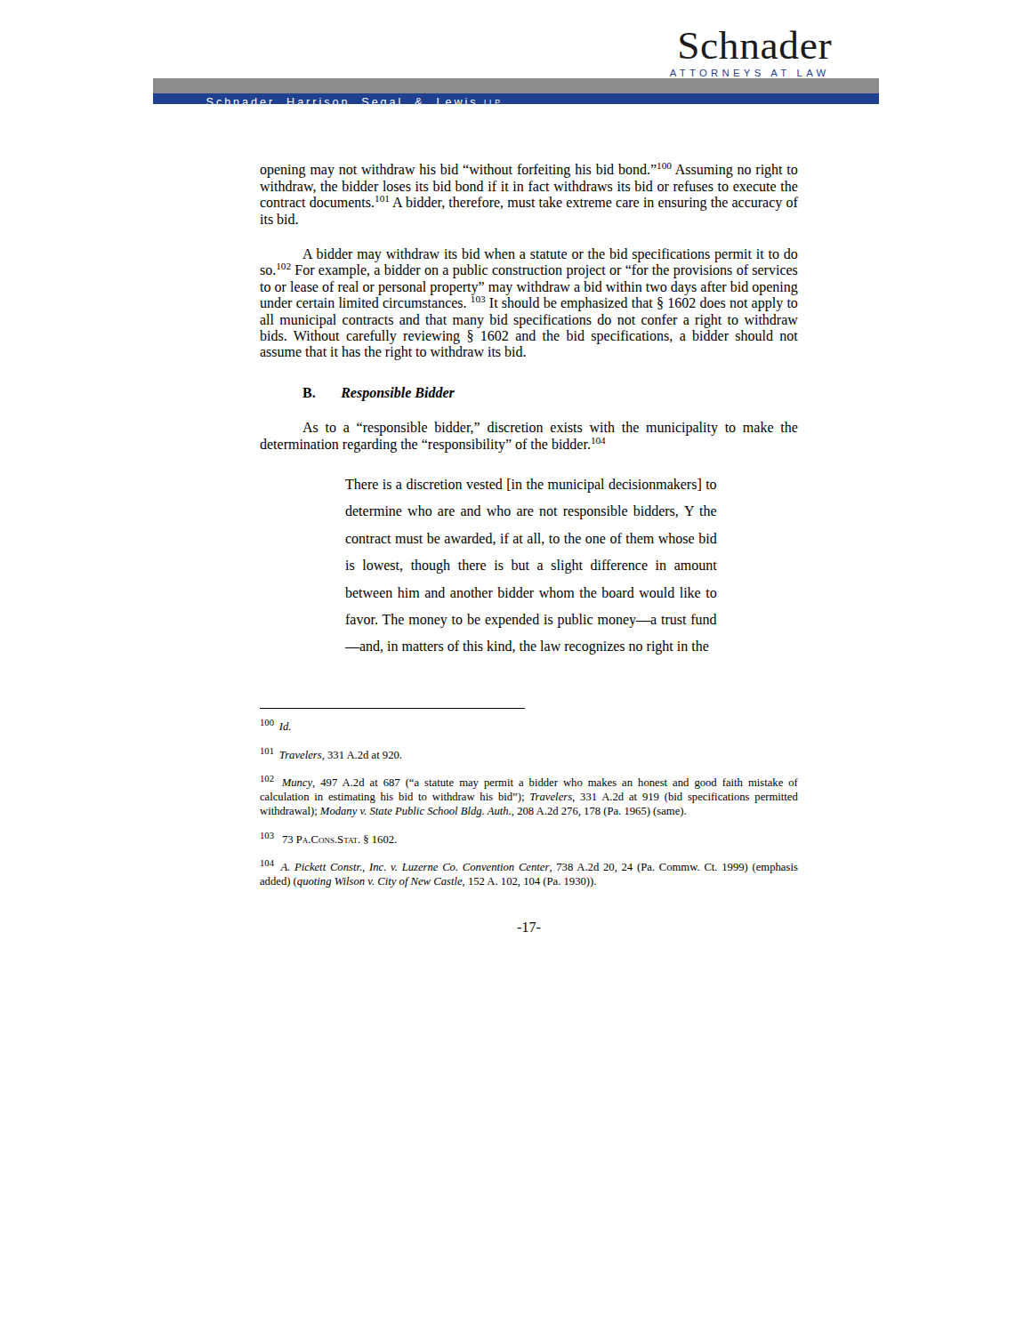Schnader
ATTORNEYS AT LAW
Schnader Harrison Segal & Lewis LLP
opening may not withdraw his bid “without forfeiting his bid bond.”100 Assuming no right to withdraw, the bidder loses its bid bond if it in fact withdraws its bid or refuses to execute the contract documents.101 A bidder, therefore, must take extreme care in ensuring the accuracy of its bid.
A bidder may withdraw its bid when a statute or the bid specifications permit it to do so.102 For example, a bidder on a public construction project or “for the provisions of services to or lease of real or personal property” may withdraw a bid within two days after bid opening under certain limited circumstances. 103 It should be emphasized that § 1602 does not apply to all municipal contracts and that many bid specifications do not confer a right to withdraw bids. Without carefully reviewing § 1602 and the bid specifications, a bidder should not assume that it has the right to withdraw its bid.
B. Responsible Bidder
As to a “responsible bidder,” discretion exists with the municipality to make the determination regarding the “responsibility” of the bidder.104
There is a discretion vested [in the municipal decisionmakers] to determine who are and who are not responsible bidders, Υ the contract must be awarded, if at all, to the one of them whose bid is lowest, though there is but a slight difference in amount between him and another bidder whom the board would like to favor. The money to be expended is public money—a trust fund—and, in matters of this kind, the law recognizes no right in the
100 Id.
101 Travelers, 331 A.2d at 920.
102 Muncy, 497 A.2d at 687 (“a statute may permit a bidder who makes an honest and good faith mistake of calculation in estimating his bid to withdraw his bid”); Travelers, 331 A.2d at 919 (bid specifications permitted withdrawal); Modany v. State Public School Bldg. Auth., 208 A.2d 276, 178 (Pa. 1965) (same).
103 73 Pa.Cons.Stat. § 1602.
104 A. Pickett Constr., Inc. v. Luzerne Co. Convention Center, 738 A.2d 20, 24 (Pa. Commw. Ct. 1999) (emphasis added) (quoting Wilson v. City of New Castle, 152 A. 102, 104 (Pa. 1930)).
-17-